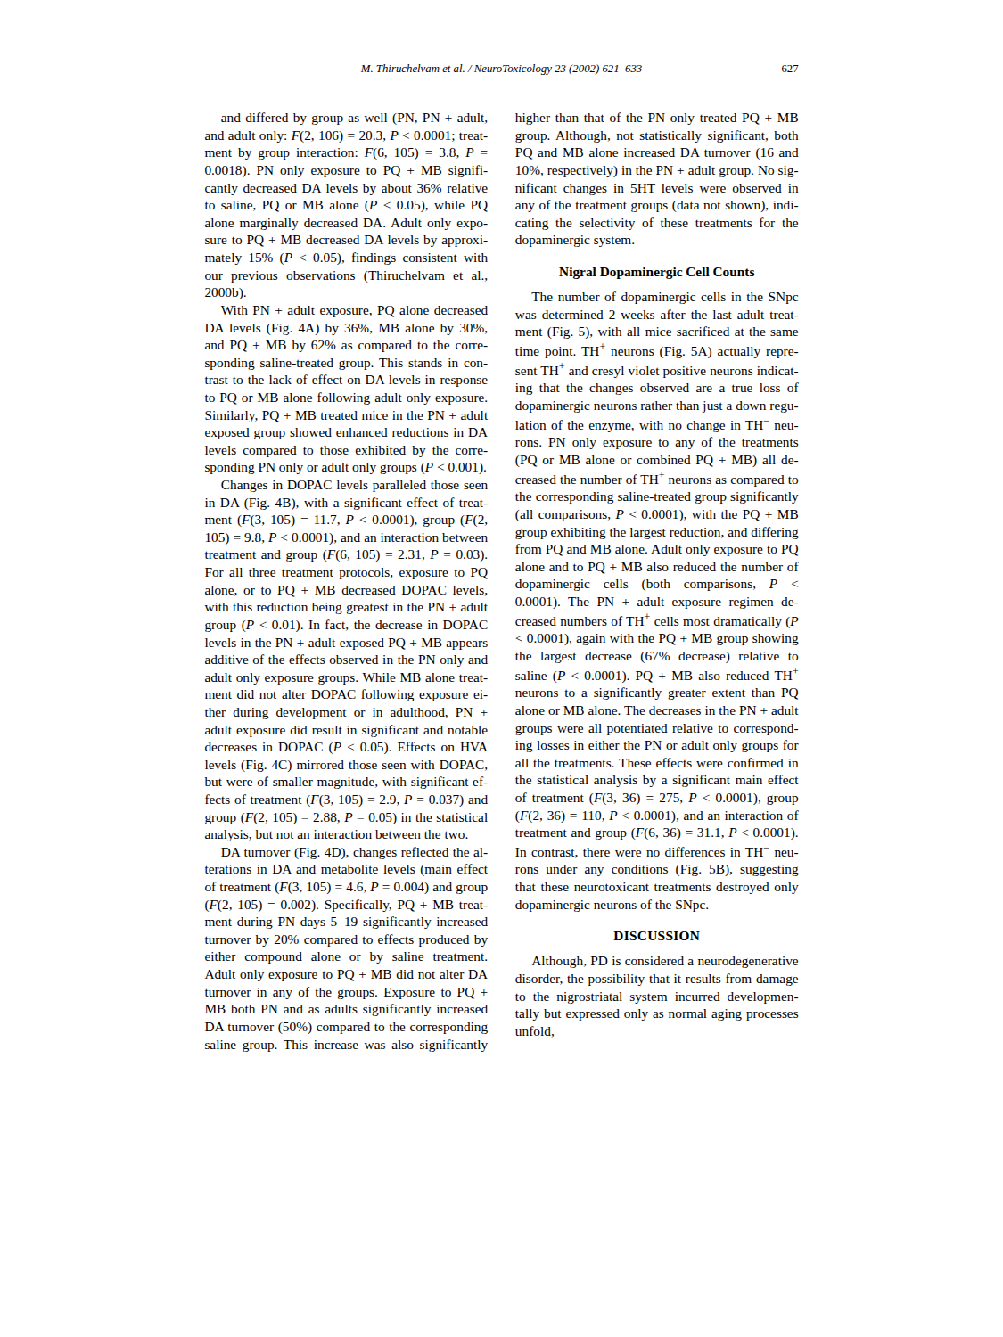M. Thiruchelvam et al. / NeuroToxicology 23 (2002) 621–633 627
and differed by group as well (PN, PN + adult, and adult only: F(2, 106) = 20.3, P < 0.0001; treatment by group interaction: F(6, 105) = 3.8, P = 0.0018). PN only exposure to PQ + MB significantly decreased DA levels by about 36% relative to saline, PQ or MB alone (P < 0.05), while PQ alone marginally decreased DA. Adult only exposure to PQ + MB decreased DA levels by approximately 15% (P < 0.05), findings consistent with our previous observations (Thiruchelvam et al., 2000b).
With PN + adult exposure, PQ alone decreased DA levels (Fig. 4A) by 36%, MB alone by 30%, and PQ + MB by 62% as compared to the corresponding saline-treated group. This stands in contrast to the lack of effect on DA levels in response to PQ or MB alone following adult only exposure. Similarly, PQ + MB treated mice in the PN + adult exposed group showed enhanced reductions in DA levels compared to those exhibited by the corresponding PN only or adult only groups (P < 0.001).
Changes in DOPAC levels paralleled those seen in DA (Fig. 4B), with a significant effect of treatment (F(3, 105) = 11.7, P < 0.0001), group (F(2, 105) = 9.8, P < 0.0001), and an interaction between treatment and group (F(6, 105) = 2.31, P = 0.03). For all three treatment protocols, exposure to PQ alone, or to PQ + MB decreased DOPAC levels, with this reduction being greatest in the PN + adult group (P < 0.01). In fact, the decrease in DOPAC levels in the PN + adult exposed PQ + MB appears additive of the effects observed in the PN only and adult only exposure groups. While MB alone treatment did not alter DOPAC following exposure either during development or in adulthood, PN + adult exposure did result in significant and notable decreases in DOPAC (P < 0.05). Effects on HVA levels (Fig. 4C) mirrored those seen with DOPAC, but were of smaller magnitude, with significant effects of treatment (F(3, 105) = 2.9, P = 0.037) and group (F(2, 105) = 2.88, P = 0.05) in the statistical analysis, but not an interaction between the two.
DA turnover (Fig. 4D), changes reflected the alterations in DA and metabolite levels (main effect of treatment (F(3, 105) = 4.6, P = 0.004) and group (F(2, 105) = 0.002). Specifically, PQ + MB treatment during PN days 5–19 significantly increased turnover by 20% compared to effects produced by either compound alone or by saline treatment. Adult only exposure to PQ + MB did not alter DA turnover in any of the groups. Exposure to PQ + MB both PN and as adults significantly increased DA turnover (50%) compared to the corresponding saline group. This increase was also significantly higher than that of the PN only treated PQ + MB group. Although, not statistically significant, both PQ and MB alone increased DA turnover (16 and 10%, respectively) in the PN + adult group. No significant changes in 5HT levels were observed in any of the treatment groups (data not shown), indicating the selectivity of these treatments for the dopaminergic system.
Nigral Dopaminergic Cell Counts
The number of dopaminergic cells in the SNpc was determined 2 weeks after the last adult treatment (Fig. 5), with all mice sacrificed at the same time point. TH+ neurons (Fig. 5A) actually represent TH+ and cresyl violet positive neurons indicating that the changes observed are a true loss of dopaminergic neurons rather than just a down regulation of the enzyme, with no change in TH− neurons. PN only exposure to any of the treatments (PQ or MB alone or combined PQ + MB) all decreased the number of TH+ neurons as compared to the corresponding saline-treated group significantly (all comparisons, P < 0.0001), with the PQ + MB group exhibiting the largest reduction, and differing from PQ and MB alone. Adult only exposure to PQ alone and to PQ + MB also reduced the number of dopaminergic cells (both comparisons, P < 0.0001). The PN + adult exposure regimen decreased numbers of TH+ cells most dramatically (P < 0.0001), again with the PQ + MB group showing the largest decrease (67% decrease) relative to saline (P < 0.0001). PQ + MB also reduced TH+ neurons to a significantly greater extent than PQ alone or MB alone. The decreases in the PN + adult groups were all potentiated relative to corresponding losses in either the PN or adult only groups for all the treatments. These effects were confirmed in the statistical analysis by a significant main effect of treatment (F(3, 36) = 275, P < 0.0001), group (F(2, 36) = 110, P < 0.0001), and an interaction of treatment and group (F(6, 36) = 31.1, P < 0.0001). In contrast, there were no differences in TH− neurons under any conditions (Fig. 5B), suggesting that these neurotoxicant treatments destroyed only dopaminergic neurons of the SNpc.
DISCUSSION
Although, PD is considered a neurodegenerative disorder, the possibility that it results from damage to the nigrostriatal system incurred developmentally but expressed only as normal aging processes unfold,